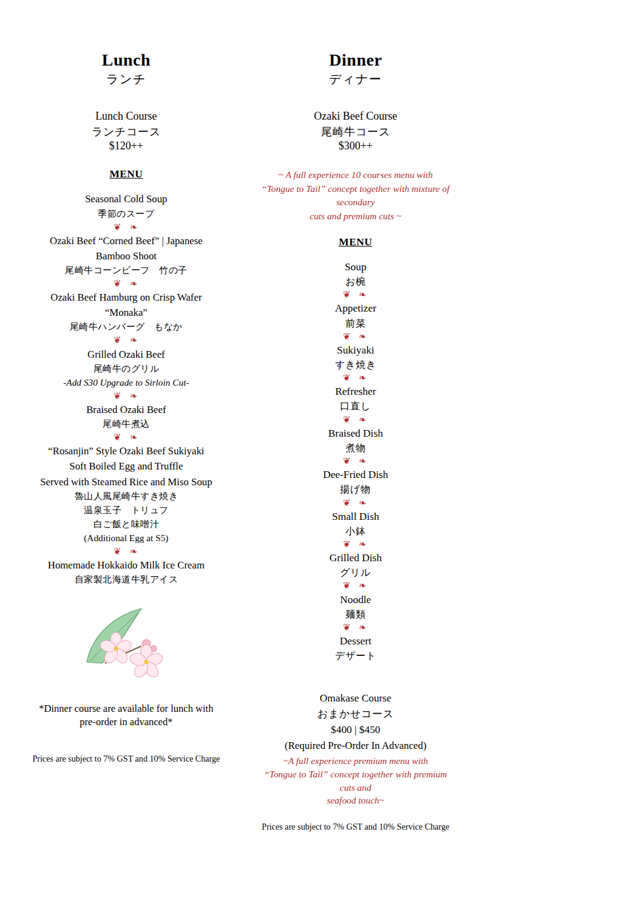Lunch
ランチ
Lunch Course
ランチコース
$120++
MENU
Seasonal Cold Soup
季節のスープ
Ozaki Beef “Corned Beef” | Japanese Bamboo Shoot
尾崎牛コーンビーフ　竹の子
Ozaki Beef Hamburg on Crisp Wafer “Monaka”
尾崎牛ハンバーグ　もなか
Grilled Ozaki Beef
尾崎牛のグリル
-Add S30 Upgrade to Sirloin Cut-
Braised Ozaki Beef
尾崎牛煮込
“Rosanjin” Style Ozaki Beef Sukiyaki
Soft Boiled Egg and Truffle
Served with Steamed Rice and Miso Soup
魯山人風尾崎牛すき焼き
温泉玉子　トリュフ
白ご飯と味噌汁
(Additional Egg at S5)
Homemade Hokkaido Milk Ice Cream
自家製北海道牛乳アイス
*Dinner course are available for lunch with pre-order in advanced*
Prices are subject to 7% GST and 10% Service Charge
Dinner
ディナー
Ozaki Beef Course
尾崎牛コース
$300++
~ A full experience 10 courses menu with
“Tongue to Tail” concept together with mixture of secondary
cuts and premium cuts ~
MENU
Soup
お椀
Appetizer
前菜
Sukiyaki
すき焼き
Refresher
口直し
Braised Dish
煮物
Dee-Fried Dish
揚げ物
Small Dish
小鉢
Grilled Dish
グリル
Noodle
麺類
Dessert
デザート
Omakase Course
おまかせコース
$400 | $450
(Required Pre-Order In Advanced)
~A full experience premium menu with
“Tongue to Tail” concept together with premium cuts and
seafood touch~
Prices are subject to 7% GST and 10% Service Charge